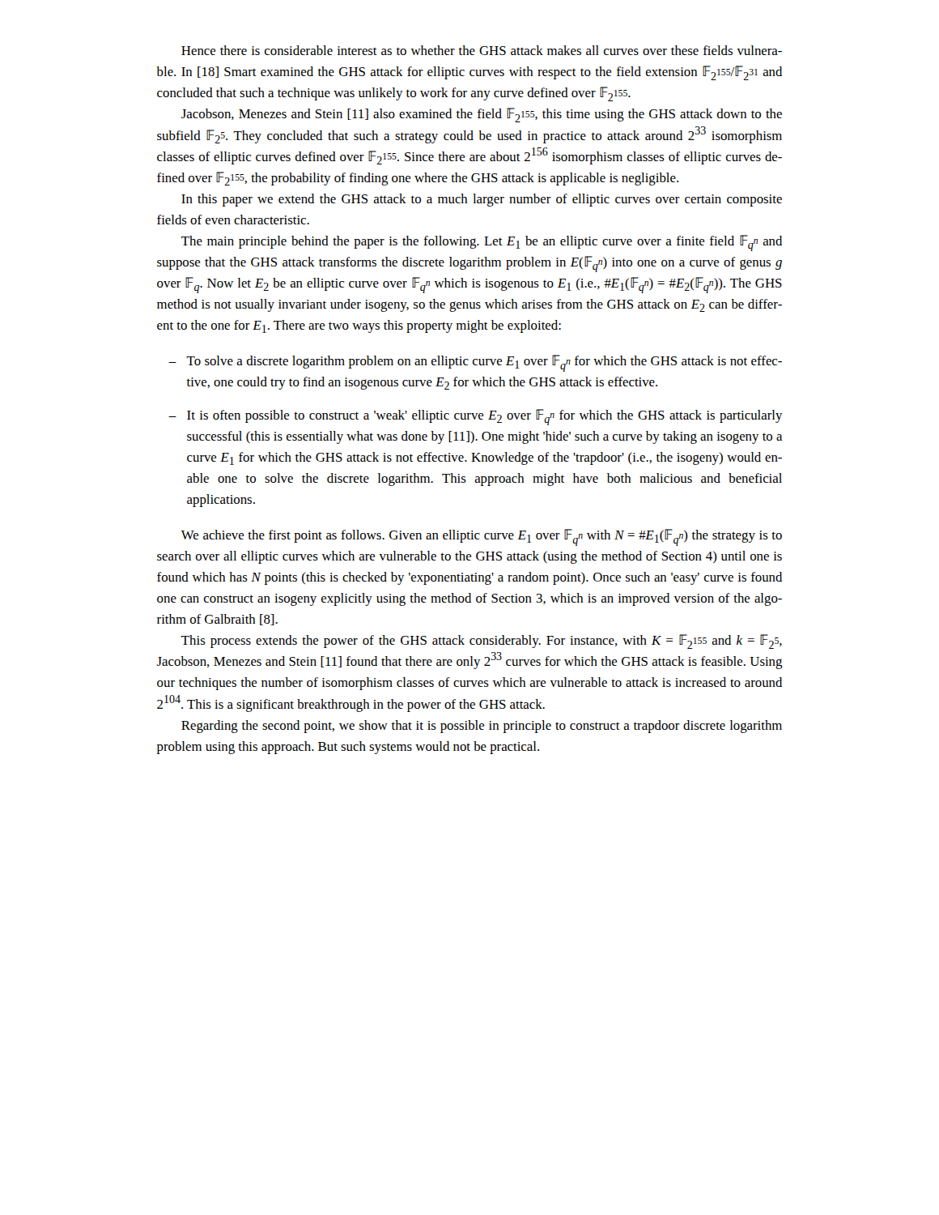Hence there is considerable interest as to whether the GHS attack makes all curves over these fields vulnerable. In [18] Smart examined the GHS attack for elliptic curves with respect to the field extension 𝔽2155/𝔽231 and concluded that such a technique was unlikely to work for any curve defined over 𝔽2155.
Jacobson, Menezes and Stein [11] also examined the field 𝔽2155, this time using the GHS attack down to the subfield 𝔽25. They concluded that such a strategy could be used in practice to attack around 233 isomorphism classes of elliptic curves defined over 𝔽2155. Since there are about 2156 isomorphism classes of elliptic curves defined over 𝔽2155, the probability of finding one where the GHS attack is applicable is negligible.
In this paper we extend the GHS attack to a much larger number of elliptic curves over certain composite fields of even characteristic.
The main principle behind the paper is the following. Let E1 be an elliptic curve over a finite field 𝔽qn and suppose that the GHS attack transforms the discrete logarithm problem in E(𝔽qn) into one on a curve of genus g over 𝔽q. Now let E2 be an elliptic curve over 𝔽qn which is isogenous to E1 (i.e., #E1(𝔽qn) = #E2(𝔽qn)). The GHS method is not usually invariant under isogeny, so the genus which arises from the GHS attack on E2 can be different to the one for E1. There are two ways this property might be exploited:
To solve a discrete logarithm problem on an elliptic curve E1 over 𝔽qn for which the GHS attack is not effective, one could try to find an isogenous curve E2 for which the GHS attack is effective.
It is often possible to construct a 'weak' elliptic curve E2 over 𝔽qn for which the GHS attack is particularly successful (this is essentially what was done by [11]). One might 'hide' such a curve by taking an isogeny to a curve E1 for which the GHS attack is not effective. Knowledge of the 'trapdoor' (i.e., the isogeny) would enable one to solve the discrete logarithm. This approach might have both malicious and beneficial applications.
We achieve the first point as follows. Given an elliptic curve E1 over 𝔽qn with N = #E1(𝔽qn) the strategy is to search over all elliptic curves which are vulnerable to the GHS attack (using the method of Section 4) until one is found which has N points (this is checked by 'exponentiating' a random point). Once such an 'easy' curve is found one can construct an isogeny explicitly using the method of Section 3, which is an improved version of the algorithm of Galbraith [8].
This process extends the power of the GHS attack considerably. For instance, with K = 𝔽2155 and k = 𝔽25, Jacobson, Menezes and Stein [11] found that there are only 233 curves for which the GHS attack is feasible. Using our techniques the number of isomorphism classes of curves which are vulnerable to attack is increased to around 2104. This is a significant breakthrough in the power of the GHS attack.
Regarding the second point, we show that it is possible in principle to construct a trapdoor discrete logarithm problem using this approach. But such systems would not be practical.